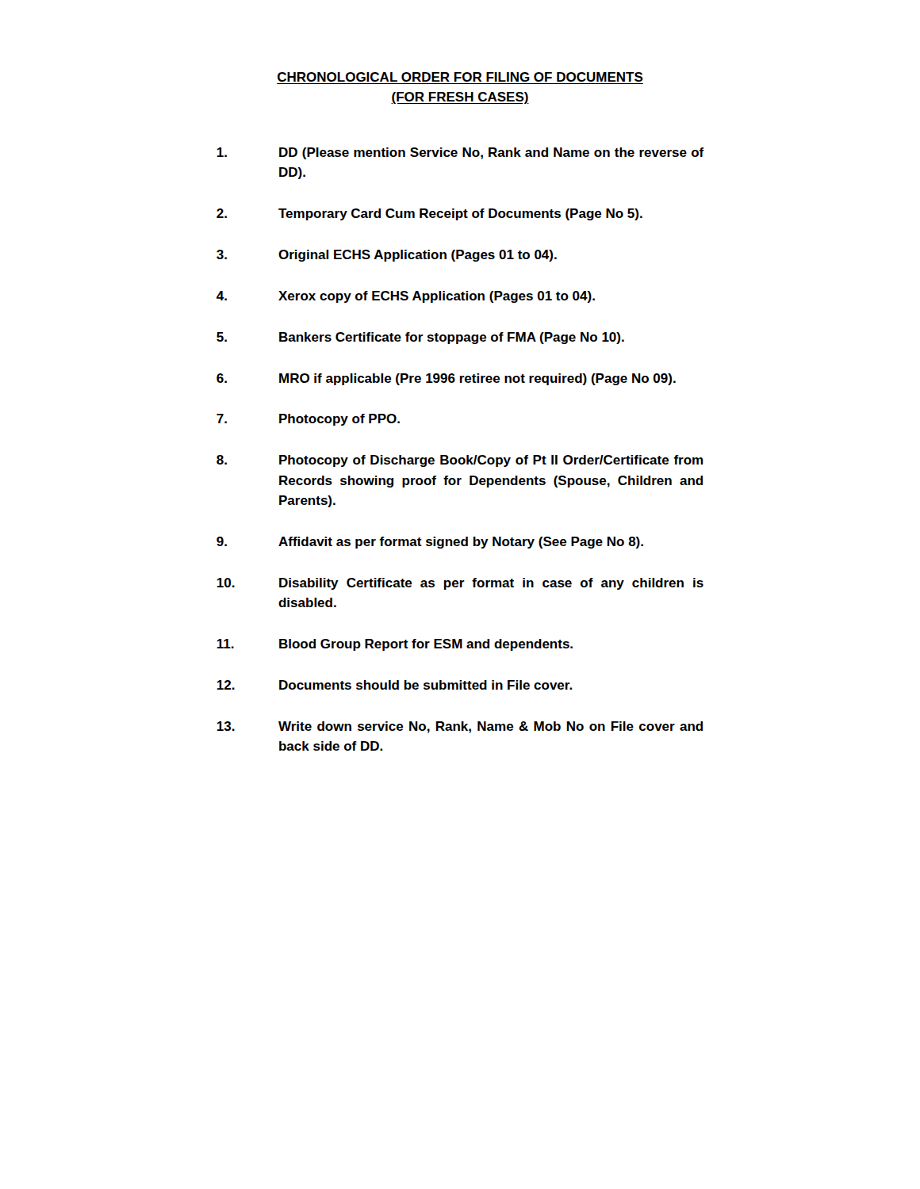CHRONOLOGICAL ORDER FOR FILING OF DOCUMENTS (FOR FRESH CASES)
1. DD (Please mention Service No, Rank and Name on the reverse of DD).
2. Temporary Card Cum Receipt of Documents (Page No 5).
3. Original ECHS Application (Pages 01 to 04).
4. Xerox copy of ECHS Application (Pages 01 to 04).
5. Bankers Certificate for stoppage of FMA (Page No 10).
6. MRO if applicable (Pre 1996 retiree not required) (Page No 09).
7. Photocopy of PPO.
8. Photocopy of Discharge Book/Copy of Pt II Order/Certificate from Records showing proof for Dependents (Spouse, Children and Parents).
9. Affidavit as per format signed by Notary (See Page No 8).
10. Disability Certificate as per format in case of any children is disabled.
11. Blood Group Report for ESM and dependents.
12. Documents should be submitted in File cover.
13. Write down service No, Rank, Name & Mob No on File cover and back side of DD.